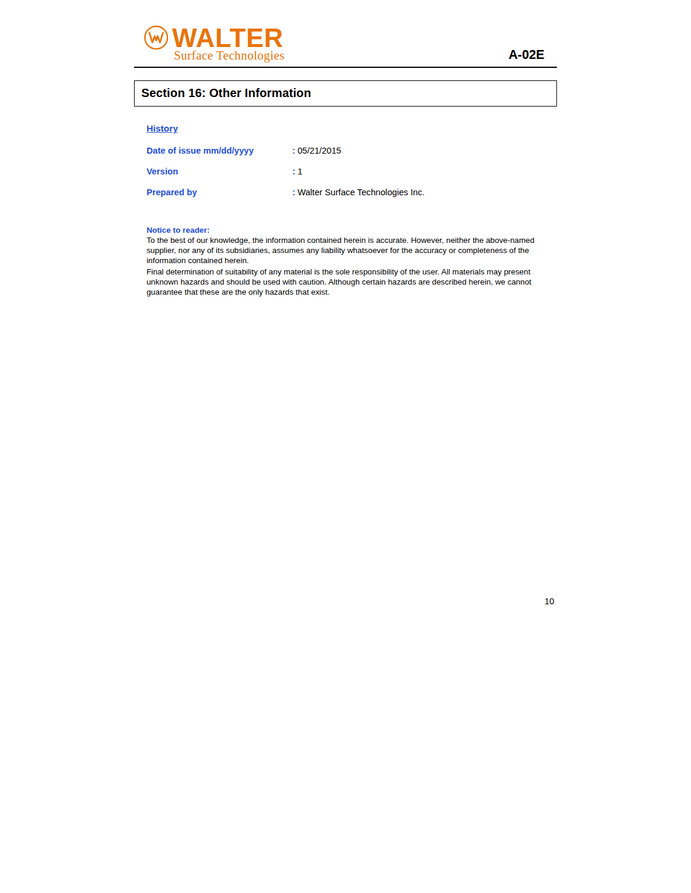WALTER
Surface Technologies
A-02E
Section 16: Other Information
History
| Date of issue mm/dd/yyyy | : 05/21/2015 |
| Version | : 1 |
| Prepared by | : Walter Surface Technologies Inc. |
Notice to reader:
To the best of our knowledge, the information contained herein is accurate. However, neither the above-named supplier, nor any of its subsidiaries, assumes any liability whatsoever for the accuracy or completeness of the information contained herein.
Final determination of suitability of any material is the sole responsibility of the user. All materials may present unknown hazards and should be used with caution. Although certain hazards are described herein, we cannot guarantee that these are the only hazards that exist.
10